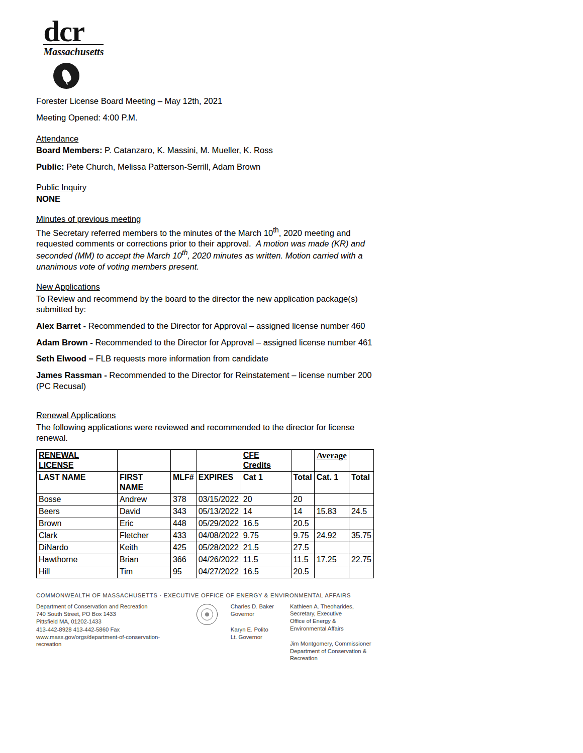dcr
Massachusetts
Forester License Board Meeting – May 12th, 2021
Meeting Opened: 4:00 P.M.
Attendance
Board Members: P. Catanzaro, K. Massini, M. Mueller, K. Ross
Public: Pete Church, Melissa Patterson-Serrill, Adam Brown
Public Inquiry
NONE
Minutes of previous meeting
The Secretary referred members to the minutes of the March 10th, 2020 meeting and requested comments or corrections prior to their approval. A motion was made (KR) and seconded (MM) to accept the March 10th, 2020 minutes as written. Motion carried with a unanimous vote of voting members present.
New Applications
To Review and recommend by the board to the director the new application package(s) submitted by:
Alex Barret - Recommended to the Director for Approval – assigned license number 460
Adam Brown - Recommended to the Director for Approval – assigned license number 461
Seth Elwood – FLB requests more information from candidate
James Rassman - Recommended to the Director for Reinstatement – license number 200 (PC Recusal)
Renewal Applications
The following applications were reviewed and recommended to the director for license renewal.
| RENEWAL LICENSE | | | | CFE Credits | | Average | |
| LAST NAME | FIRST NAME | MLF# | EXPIRES | Cat 1 | Total | Cat. 1 | Total |
| Bosse | Andrew | 378 | 03/15/2022 | 20 | 20 | | |
| Beers | David | 343 | 05/13/2022 | 14 | 14 | 15.83 | 24.5 |
| Brown | Eric | 448 | 05/29/2022 | 16.5 | 20.5 | | |
| Clark | Fletcher | 433 | 04/08/2022 | 9.75 | 9.75 | 24.92 | 35.75 |
| DiNardo | Keith | 425 | 05/28/2022 | 21.5 | 27.5 | | |
| Hawthorne | Brian | 366 | 04/26/2022 | 11.5 | 11.5 | 17.25 | 22.75 |
| Hill | Tim | 95 | 04/27/2022 | 16.5 | 20.5 | | |
COMMONWEALTH OF MASSACHUSETTS · EXECUTIVE OFFICE OF ENERGY & ENVIRONMENTAL AFFAIRS
Department of Conservation and Recreation
740 South Street, PO Box 1433
Pittsfield MA, 01202-1433
413-442-8928 413-442-5860 Fax
www.mass.gov/orgs/department-of-conservation-recreation
Charles D. Baker
Governor
Karyn E. Polito
Lt. Governor
Kathleen A. Theoharides, Secretary, Executive
Office of Energy & Environmental Affairs
Jim Montgomery, Commissioner
Department of Conservation & Recreation